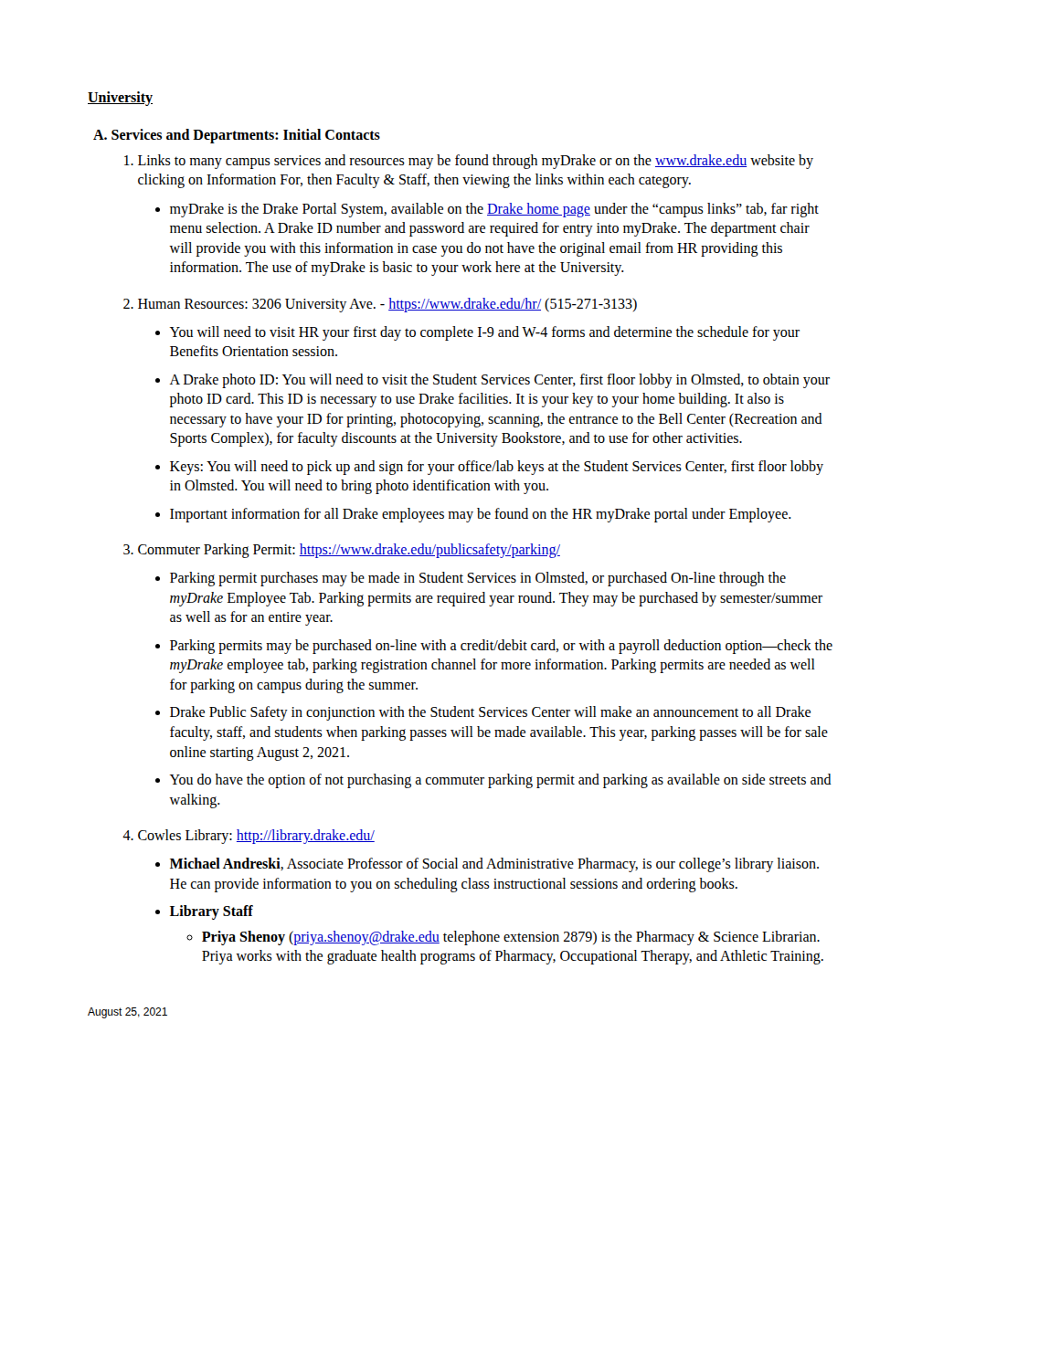University
Services and Departments: Initial Contacts
Links to many campus services and resources may be found through myDrake or on the www.drake.edu website by clicking on Information For, then Faculty & Staff, then viewing the links within each category.
myDrake is the Drake Portal System, available on the Drake home page under the “campus links” tab, far right menu selection. A Drake ID number and password are required for entry into myDrake. The department chair will provide you with this information in case you do not have the original email from HR providing this information. The use of myDrake is basic to your work here at the University.
Human Resources: 3206 University Ave. - https://www.drake.edu/hr/ (515-271-3133)
You will need to visit HR your first day to complete I-9 and W-4 forms and determine the schedule for your Benefits Orientation session.
A Drake photo ID: You will need to visit the Student Services Center, first floor lobby in Olmsted, to obtain your photo ID card. This ID is necessary to use Drake facilities. It is your key to your home building. It also is necessary to have your ID for printing, photocopying, scanning, the entrance to the Bell Center (Recreation and Sports Complex), for faculty discounts at the University Bookstore, and to use for other activities.
Keys: You will need to pick up and sign for your office/lab keys at the Student Services Center, first floor lobby in Olmsted. You will need to bring photo identification with you.
Important information for all Drake employees may be found on the HR myDrake portal under Employee.
Commuter Parking Permit: https://www.drake.edu/publicsafety/parking/
Parking permit purchases may be made in Student Services in Olmsted, or purchased On-line through the myDrake Employee Tab. Parking permits are required year round. They may be purchased by semester/summer as well as for an entire year.
Parking permits may be purchased on-line with a credit/debit card, or with a payroll deduction option—check the myDrake employee tab, parking registration channel for more information. Parking permits are needed as well for parking on campus during the summer.
Drake Public Safety in conjunction with the Student Services Center will make an announcement to all Drake faculty, staff, and students when parking passes will be made available. This year, parking passes will be for sale online starting August 2, 2021.
You do have the option of not purchasing a commuter parking permit and parking as available on side streets and walking.
Cowles Library: http://library.drake.edu/
Michael Andreski, Associate Professor of Social and Administrative Pharmacy, is our college’s library liaison. He can provide information to you on scheduling class instructional sessions and ordering books.
Library Staff
Priya Shenoy (priya.shenoy@drake.edu telephone extension 2879) is the Pharmacy & Science Librarian. Priya works with the graduate health programs of Pharmacy, Occupational Therapy, and Athletic Training.
August 25, 2021